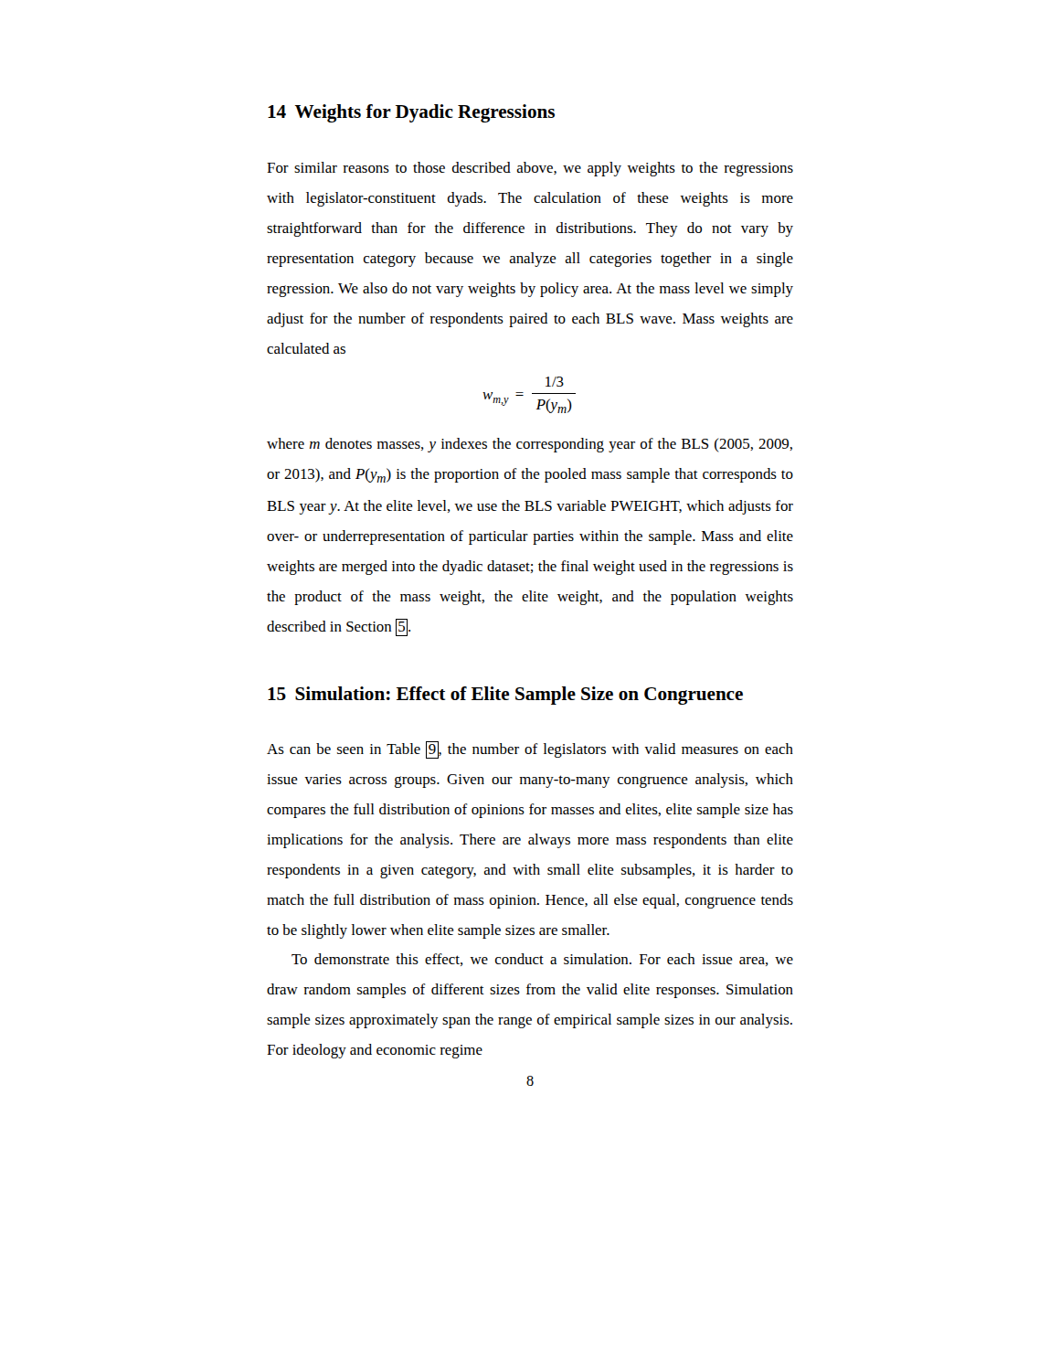14 Weights for Dyadic Regressions
For similar reasons to those described above, we apply weights to the regressions with legislator-constituent dyads. The calculation of these weights is more straightforward than for the difference in distributions. They do not vary by representation category because we analyze all categories together in a single regression. We also do not vary weights by policy area. At the mass level we simply adjust for the number of respondents paired to each BLS wave. Mass weights are calculated as
wm,y = 1/3 P(ym)
where m denotes masses, y indexes the corresponding year of the BLS (2005, 2009, or 2013), and P(ym) is the proportion of the pooled mass sample that corresponds to BLS year y. At the elite level, we use the BLS variable PWEIGHT, which adjusts for over- or underrepresentation of particular parties within the sample. Mass and elite weights are merged into the dyadic dataset; the final weight used in the regressions is the product of the mass weight, the elite weight, and the population weights described in Section 5.
15 Simulation: Effect of Elite Sample Size on Congruence
As can be seen in Table 9, the number of legislators with valid measures on each issue varies across groups. Given our many-to-many congruence analysis, which compares the full distribution of opinions for masses and elites, elite sample size has implications for the analysis. There are always more mass respondents than elite respondents in a given category, and with small elite subsamples, it is harder to match the full distribution of mass opinion. Hence, all else equal, congruence tends to be slightly lower when elite sample sizes are smaller.
To demonstrate this effect, we conduct a simulation. For each issue area, we draw random samples of different sizes from the valid elite responses. Simulation sample sizes approximately span the range of empirical sample sizes in our analysis. For ideology and economic regime
8